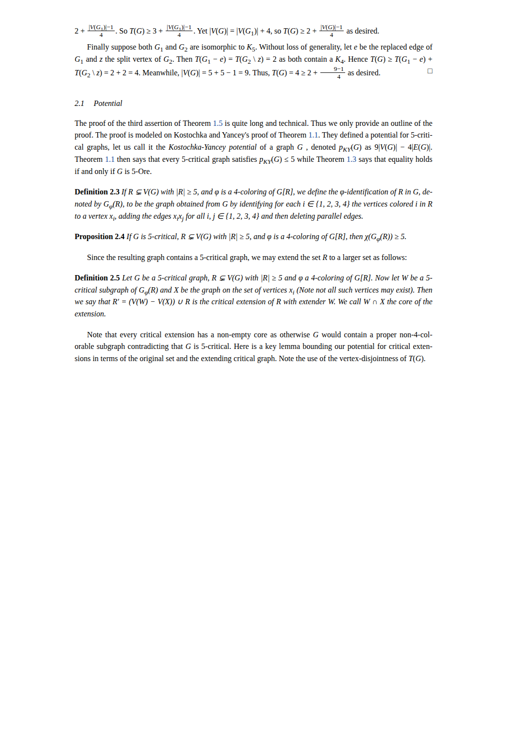2 + |V(G1)|−14. So T(G) ≥ 3 + |V(G1)|−14. Yet |V(G)| = |V(G1)| + 4, so T(G) ≥ 2 + |V(G)|−14 as desired.
Finally suppose both G1 and G2 are isomorphic to K5. Without loss of generality, let e be the replaced edge of G1 and z the split vertex of G2. Then T(G1 − e) = T(G2 \ z) = 2 as both contain a K4. Hence T(G) ≥ T(G1 − e) + T(G2 \ z) = 2 + 2 = 4. Meanwhile, |V(G)| = 5 + 5 − 1 = 9. Thus, T(G) = 4 ≥ 2 + 9−14 as desired. □
2.1 Potential
The proof of the third assertion of Theorem 1.5 is quite long and technical. Thus we only provide an outline of the proof. The proof is modeled on Kostochka and Yancey's proof of Theorem 1.1. They defined a potential for 5-critical graphs, let us call it the Kostochka-Yancey potential of a graph G , denoted pKY(G) as 9|V(G)| − 4|E(G)|. Theorem 1.1 then says that every 5-critical graph satisfies pKY(G) ≤ 5 while Theorem 1.3 says that equality holds if and only if G is 5-Ore.
Definition 2.3 If R ⊊ V(G) with |R| ≥ 5, and φ is a 4-coloring of G[R], we define the φ-identification of R in G, denoted by Gφ(R), to be the graph obtained from G by identifying for each i ∈ {1, 2, 3, 4} the vertices colored i in R to a vertex xi, adding the edges xixj for all i, j ∈ {1, 2, 3, 4} and then deleting parallel edges.
Proposition 2.4 If G is 5-critical, R ⊊ V(G) with |R| ≥ 5, and φ is a 4-coloring of G[R], then χ(Gφ(R)) ≥ 5.
Since the resulting graph contains a 5-critical graph, we may extend the set R to a larger set as follows:
Definition 2.5 Let G be a 5-critical graph, R ⊊ V(G) with |R| ≥ 5 and φ a 4-coloring of G[R]. Now let W be a 5-critical subgraph of Gφ(R) and X be the graph on the set of vertices xi (Note not all such vertices may exist). Then we say that R′ = (V(W) − V(X)) ∪ R is the critical extension of R with extender W. We call W ∩ X the core of the extension.
Note that every critical extension has a non-empty core as otherwise G would contain a proper non-4-colorable subgraph contradicting that G is 5-critical. Here is a key lemma bounding our potential for critical extensions in terms of the original set and the extending critical graph. Note the use of the vertex-disjointness of T(G).